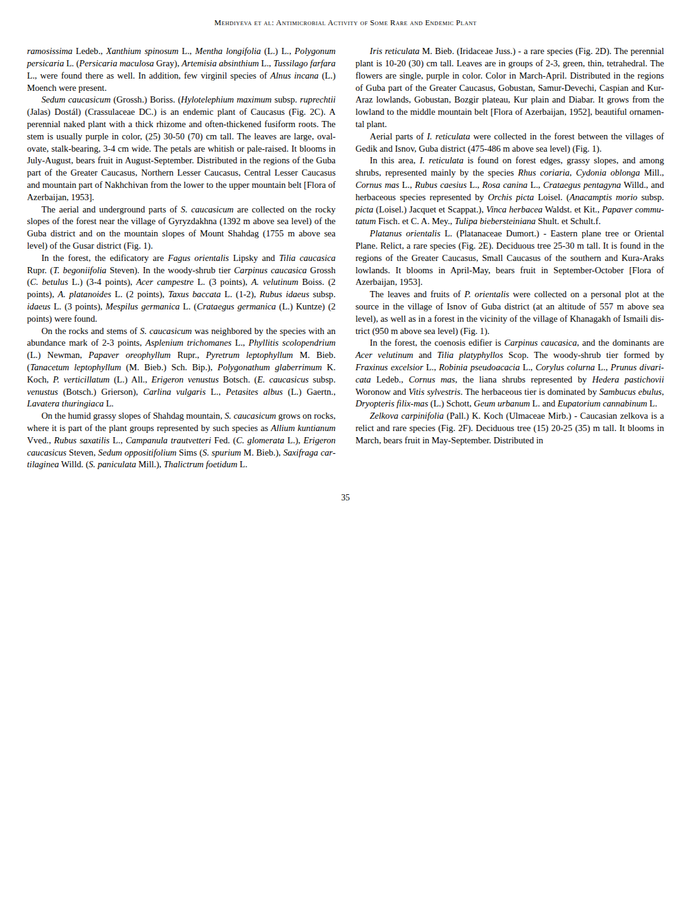Mehdiyeva et al: Antimicrobial Activity of Some Rare and Endemic Plant
ramosissima Ledeb., Xanthium spinosum L., Mentha longifolia (L.) L., Polygonum persicaria L. (Persicaria maculosa Gray), Artemisia absinthium L., Tussilago farfara L., were found there as well. In addition, few virginil species of Alnus incana (L.) Moench were present.
Sedum caucasicum (Grossh.) Boriss. (Hylotelephium maximum subsp. ruprechtii (Jalas) Dostál) (Crassulaceae DC.) is an endemic plant of Caucasus (Fig. 2C). A perennial naked plant with a thick rhizome and often-thickened fusiform roots. The stem is usually purple in color, (25) 30-50 (70) cm tall. The leaves are large, oval-ovate, stalk-bearing, 3-4 cm wide. The petals are whitish or pale-raised. It blooms in July-August, bears fruit in August-September. Distributed in the regions of the Guba part of the Greater Caucasus, Northern Lesser Caucasus, Central Lesser Caucasus and mountain part of Nakhchivan from the lower to the upper mountain belt [Flora of Azerbaijan, 1953].
The aerial and underground parts of S. caucasicum are collected on the rocky slopes of the forest near the village of Gyryzdakhna (1392 m above sea level) of the Guba district and on the mountain slopes of Mount Shahdag (1755 m above sea level) of the Gusar district (Fig. 1).
In the forest, the edificatory are Fagus orientalis Lipsky and Tilia caucasica Rupr. (T. begoniifolia Steven). In the woody-shrub tier Carpinus caucasica Grossh (C. betulus L.) (3-4 points), Acer campestre L. (3 points), A. velutinum Boiss. (2 points), A. platanoides L. (2 points), Taxus baccata L. (1-2), Rubus idaeus subsp. idaeus L. (3 points), Mespilus germanica L. (Crataegus germanica (L.) Kuntze) (2 points) were found.
On the rocks and stems of S. caucasicum was neighbored by the species with an abundance mark of 2-3 points, Asplenium trichomanes L., Phyllitis scolopendrium (L.) Newman, Papaver oreophyllum Rupr., Pyretrum leptophyllum M. Bieb. (Tanacetum leptophyllum (M. Bieb.) Sch. Bip.), Polygonathum glaberrimum K. Koch, P. verticillatum (L.) All., Erigeron venustus Botsch. (E. caucasicus subsp. venustus (Botsch.) Grierson), Carlina vulgaris L., Petasites albus (L.) Gaertn., Lavatera thuringiaca L.
On the humid grassy slopes of Shahdag mountain, S. caucasicum grows on rocks, where it is part of the plant groups represented by such species as Allium kuntianum Vved., Rubus saxatilis L., Campanula trautvetteri Fed. (C. glomerata L.), Erigeron caucasicus Steven, Sedum oppositifolium Sims (S. spurium M. Bieb.), Saxifraga cartilaginea Willd. (S. paniculata Mill.), Thalictrum foetidum L.
Iris reticulata M. Bieb. (Iridaceae Juss.) - a rare species (Fig. 2D). The perennial plant is 10-20 (30) cm tall. Leaves are in groups of 2-3, green, thin, tetrahedral. The flowers are single, purple in color. Color in March-April. Distributed in the regions of Guba part of the Greater Caucasus, Gobustan, Samur-Devechi, Caspian and Kur-Araz lowlands, Gobustan, Bozgir plateau, Kur plain and Diabar. It grows from the lowland to the middle mountain belt [Flora of Azerbaijan, 1952], beautiful ornamental plant.
Aerial parts of I. reticulata were collected in the forest between the villages of Gedik and Isnov, Guba district (475-486 m above sea level) (Fig. 1).
In this area, I. reticulata is found on forest edges, grassy slopes, and among shrubs, represented mainly by the species Rhus coriaria, Cydonia oblonga Mill., Cornus mas L., Rubus caesius L., Rosa canina L., Crataegus pentagyna Willd., and herbaceous species represented by Orchis picta Loisel. (Anacamptis morio subsp. picta (Loisel.) Jacquet et Scappat.), Vinca herbacea Waldst. et Kit., Papaver commutatum Fisch. et C. A. Mey., Tulipa biebersteiniana Shult. et Schult.f.
Platanus orientalis L. (Platanaceae Dumort.) - Eastern plane tree or Oriental Plane. Relict, a rare species (Fig. 2E). Deciduous tree 25-30 m tall. It is found in the regions of the Greater Caucasus, Small Caucasus of the southern and Kura-Araks lowlands. It blooms in April-May, bears fruit in September-October [Flora of Azerbaijan, 1953].
The leaves and fruits of P. orientalis were collected on a personal plot at the source in the village of Isnov of Guba district (at an altitude of 557 m above sea level), as well as in a forest in the vicinity of the village of Khanagakh of Ismaili district (950 m above sea level) (Fig. 1).
In the forest, the coenosis edifier is Carpinus caucasica, and the dominants are Acer velutinum and Tilia platyphyllos Scop. The woody-shrub tier formed by Fraxinus excelsior L., Robinia pseudoacacia L., Corylus colurna L., Prunus divaricata Ledeb., Cornus mas, the liana shrubs represented by Hedera pastichovii Woronow and Vitis sylvestris. The herbaceous tier is dominated by Sambucus ebulus, Dryopteris filix-mas (L.) Schott, Geum urbanum L. and Eupatorium cannabinum L.
Zelkova carpinifolia (Pall.) K. Koch (Ulmaceae Mirb.) - Caucasian zelkova is a relict and rare species (Fig. 2F). Deciduous tree (15) 20-25 (35) m tall. It blooms in March, bears fruit in May-September. Distributed in
35